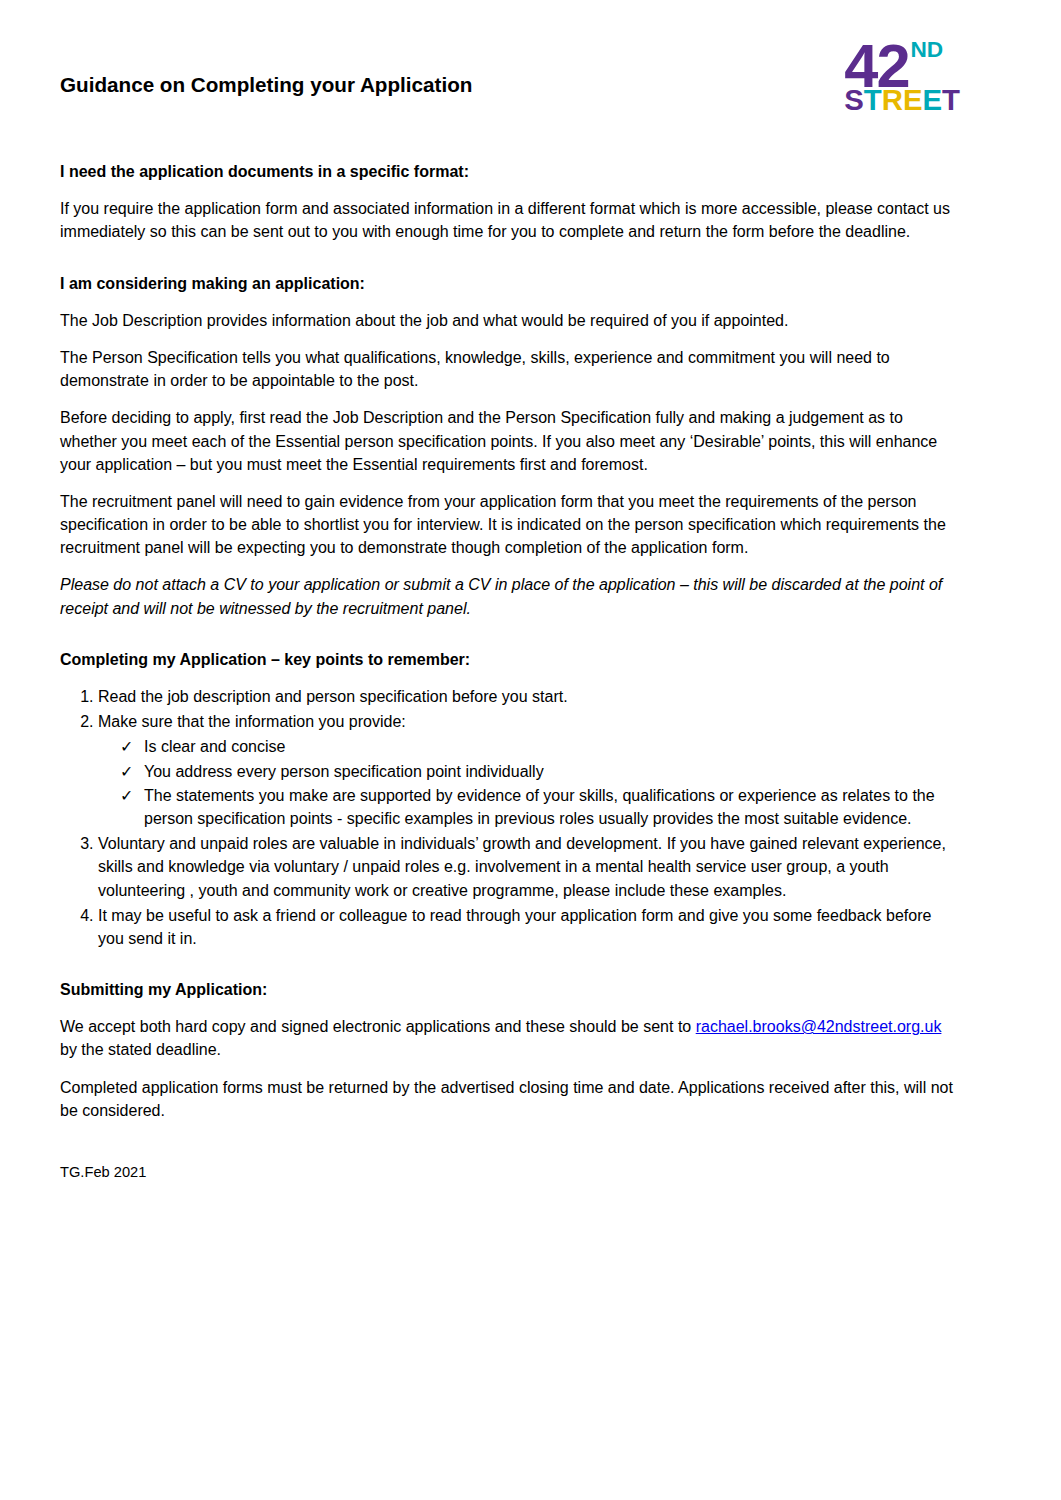Guidance on Completing your Application
42 ND STREET
I need the application documents in a specific format:
If you require the application form and associated information in a different format which is more accessible, please contact us immediately so this can be sent out to you with enough time for you to complete and return the form before the deadline.
I am considering making an application:
The Job Description provides information about the job and what would be required of you if appointed.
The Person Specification tells you what qualifications, knowledge, skills, experience and commitment you will need to demonstrate in order to be appointable to the post.
Before deciding to apply, first read the Job Description and the Person Specification fully and making a judgement as to whether you meet each of the Essential person specification points. If you also meet any ‘Desirable’ points, this will enhance your application – but you must meet the Essential requirements first and foremost.
The recruitment panel will need to gain evidence from your application form that you meet the requirements of the person specification in order to be able to shortlist you for interview. It is indicated on the person specification which requirements the recruitment panel will be expecting you to demonstrate though completion of the application form.
Please do not attach a CV to your application or submit a CV in place of the application – this will be discarded at the point of receipt and will not be witnessed by the recruitment panel.
Completing my Application – key points to remember:
Read the job description and person specification before you start.
Make sure that the information you provide:
Is clear and concise
You address every person specification point individually
The statements you make are supported by evidence of your skills, qualifications or experience as relates to the person specification points - specific examples in previous roles usually provides the most suitable evidence.
Voluntary and unpaid roles are valuable in individuals’ growth and development. If you have gained relevant experience, skills and knowledge via voluntary / unpaid roles e.g. involvement in a mental health service user group, a youth volunteering , youth and community work or creative programme, please include these examples.
It may be useful to ask a friend or colleague to read through your application form and give you some feedback before you send it in.
Submitting my Application:
We accept both hard copy and signed electronic applications and these should be sent to rachael.brooks@42ndstreet.org.uk by the stated deadline.
Completed application forms must be returned by the advertised closing time and date. Applications received after this, will not be considered.
TG.Feb 2021